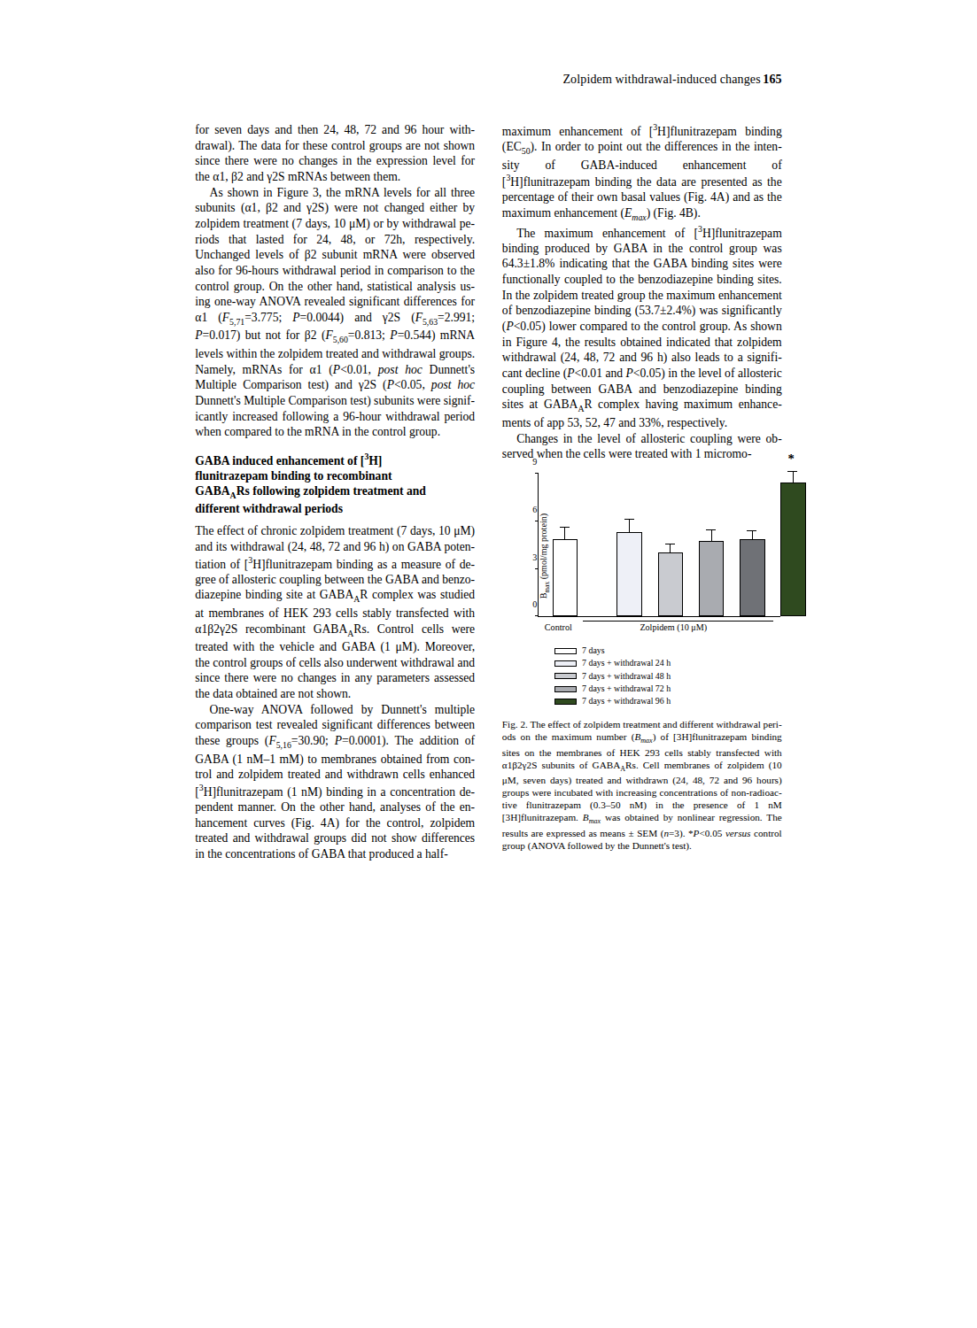Zolpidem withdrawal-induced changes165
for seven days and then 24, 48, 72 and 96 hour withdrawal). The data for these control groups are not shown since there were no changes in the expression level for the α1, β2 and γ2S mRNAs between them.
As shown in Figure 3, the mRNA levels for all three subunits (α1, β2 and γ2S) were not changed either by zolpidem treatment (7 days, 10 μM) or by withdrawal periods that lasted for 24, 48, or 72h, respectively. Unchanged levels of β2 subunit mRNA were observed also for 96-hours withdrawal period in comparison to the control group. On the other hand, statistical analysis using one-way ANOVA revealed significant differences for α1 (F5,71=3.775; P=0.0044) and γ2S (F5,63=2.991; P=0.017) but not for β2 (F5,60=0.813; P=0.544) mRNA levels within the zolpidem treated and withdrawal groups. Namely, mRNAs for α1 (P<0.01, post hoc Dunnett's Multiple Comparison test) and γ2S (P<0.05, post hoc Dunnett's Multiple Comparison test) subunits were significantly increased following a 96-hour withdrawal period when compared to the mRNA in the control group.
GABA induced enhancement of [3H]
flunitrazepam binding to recombinant
GABAARs following zolpidem treatment and
different withdrawal periods
The effect of chronic zolpidem treatment (7 days, 10 μM) and its withdrawal (24, 48, 72 and 96 h) on GABA potentiation of [3H]flunitrazepam binding as a measure of degree of allosteric coupling between the GABA and benzodiazepine binding site at GABAAR complex was studied at membranes of HEK 293 cells stably transfected with α1β2γ2S recombinant GABAARs. Control cells were treated with the vehicle and GABA (1 μM). Moreover, the control groups of cells also underwent withdrawal and since there were no changes in any parameters assessed the data obtained are not shown.
One-way ANOVA followed by Dunnett's multiple comparison test revealed significant differences between these groups (F5,16=30.90; P=0.0001). The addition of GABA (1 nM–1 mM) to membranes obtained from control and zolpidem treated and withdrawn cells enhanced [3H]flunitrazepam (1 nM) binding in a concentration dependent manner. On the other hand, analyses of the enhancement curves (Fig. 4A) for the control, zolpidem treated and withdrawal groups did not show differences in the concentrations of GABA that produced a half-
maximum enhancement of [3H]flunitrazepam binding (EC50). In order to point out the differences in the intensity of GABA-induced enhancement of [3H]flunitrazepam binding the data are presented as the percentage of their own basal values (Fig. 4A) and as the maximum enhancement (Emax) (Fig. 4B).
The maximum enhancement of [3H]flunitrazepam binding produced by GABA in the control group was 64.3±1.8% indicating that the GABA binding sites were functionally coupled to the benzodiazepine binding sites. In the zolpidem treated group the maximum enhancement of benzodiazepine binding (53.7±2.4%) was significantly (P<0.05) lower compared to the control group. As shown in Figure 4, the results obtained indicated that zolpidem withdrawal (24, 48, 72 and 96 h) also leads to a significant decline (P<0.01 and P<0.05) in the level of allosteric coupling between GABA and benzodiazepine binding sites at GABAAR complex having maximum enhancements of app 53, 52, 47 and 33%, respectively.
Changes in the level of allosteric coupling were observed when the cells were treated with 1 micromo-
Bmax (pmol/mg protein)
0
3
6
9
*
Control
Zolpidem (10 μM)
7 days
7 days + withdrawal 24 h
7 days + withdrawal 48 h
7 days + withdrawal 72 h
7 days + withdrawal 96 h
Fig. 2. The effect of zolpidem treatment and different withdrawal periods on the maximum number (Bmax) of [3H]flunitrazepam binding sites on the membranes of HEK 293 cells stably transfected with α1β2γ2S subunits of GABAARs. Cell membranes of zolpidem (10 μM, seven days) treated and withdrawn (24, 48, 72 and 96 hours) groups were incubated with increasing concentrations of non-radioactive flunitrazepam (0.3–50 nM) in the presence of 1 nM [3H]flunitrazepam. Bmax was obtained by nonlinear regression. The results are expressed as means ± SEM (n=3). *P<0.05 versus control group (ANOVA followed by the Dunnett's test).